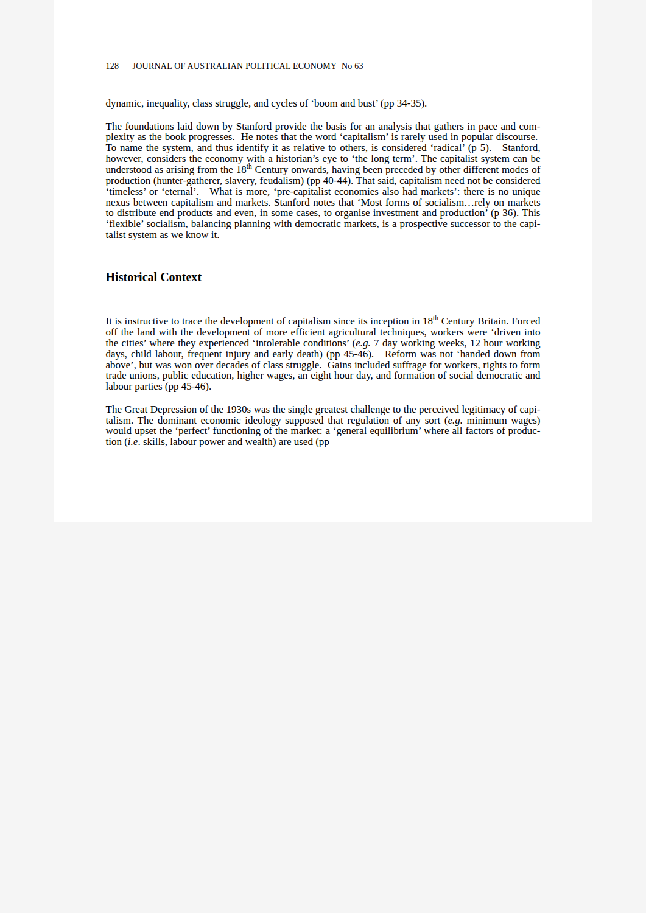128 JOURNAL OF AUSTRALIAN POLITICAL ECONOMY No 63
dynamic, inequality, class struggle, and cycles of ‘boom and bust’ (pp 34-35).
The foundations laid down by Stanford provide the basis for an analysis that gathers in pace and complexity as the book progresses. He notes that the word ‘capitalism’ is rarely used in popular discourse. To name the system, and thus identify it as relative to others, is considered ‘radical’ (p 5). Stanford, however, considers the economy with a historian’s eye to ‘the long term’. The capitalist system can be understood as arising from the 18th Century onwards, having been preceded by other different modes of production (hunter-gatherer, slavery, feudalism) (pp 40-44). That said, capitalism need not be considered ‘timeless’ or ‘eternal’. What is more, ‘pre-capitalist economies also had markets’: there is no unique nexus between capitalism and markets. Stanford notes that ‘Most forms of socialism…rely on markets to distribute end products and even, in some cases, to organise investment and production’ (p 36). This ‘flexible’ socialism, balancing planning with democratic markets, is a prospective successor to the capitalist system as we know it.
Historical Context
It is instructive to trace the development of capitalism since its inception in 18th Century Britain. Forced off the land with the development of more efficient agricultural techniques, workers were ‘driven into the cities’ where they experienced ‘intolerable conditions’ (e.g. 7 day working weeks, 12 hour working days, child labour, frequent injury and early death) (pp 45-46). Reform was not ‘handed down from above’, but was won over decades of class struggle. Gains included suffrage for workers, rights to form trade unions, public education, higher wages, an eight hour day, and formation of social democratic and labour parties (pp 45-46).
The Great Depression of the 1930s was the single greatest challenge to the perceived legitimacy of capitalism. The dominant economic ideology supposed that regulation of any sort (e.g. minimum wages) would upset the ‘perfect’ functioning of the market: a ‘general equilibrium’ where all factors of production (i.e. skills, labour power and wealth) are used (pp